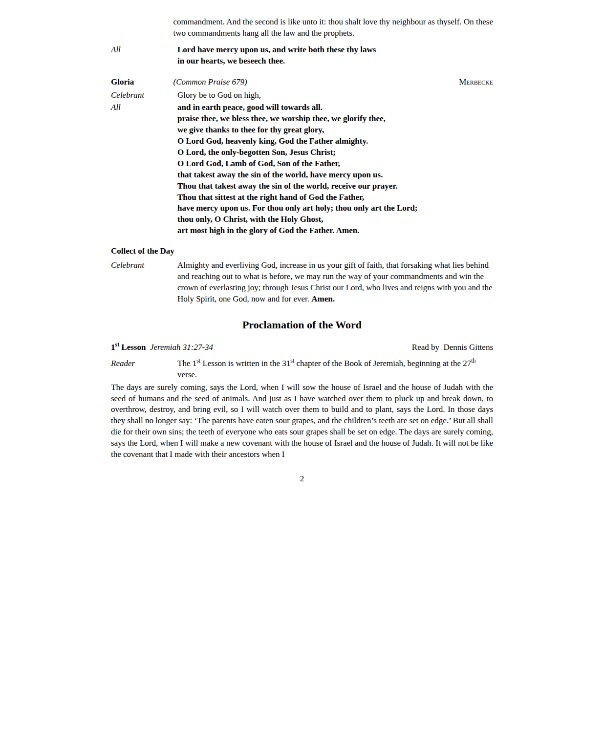commandment. And the second is like unto it: thou shalt love thy neighbour as thyself. On these two commandments hang all the law and the prophets.
All
Lord have mercy upon us, and write both these thy laws
in our hearts, we beseech thee.
Gloria (Common Praise 679) Merbecke
Celebrant
Glory be to God on high,
All
and in earth peace, good will towards all.
praise thee, we bless thee, we worship thee, we glorify thee,
we give thanks to thee for thy great glory,
O Lord God, heavenly king, God the Father almighty.
O Lord, the only-begotten Son, Jesus Christ;
O Lord God, Lamb of God, Son of the Father,
that takest away the sin of the world, have mercy upon us.
Thou that takest away the sin of the world, receive our prayer.
Thou that sittest at the right hand of God the Father,
have mercy upon us. For thou only art holy; thou only art the Lord;
thou only, O Christ, with the Holy Ghost,
art most high in the glory of God the Father. Amen.
Collect of the Day
Celebrant
Almighty and everliving God, increase in us your gift of faith, that forsaking what lies behind and reaching out to what is before, we may run the way of your commandments and win the crown of everlasting joy; through Jesus Christ our Lord, who lives and reigns with you and the Holy Spirit, one God, now and for ever. Amen.
Proclamation of the Word
1st Lesson Jeremiah 31:27-34
Read by Dennis Gittens
Reader
The 1st Lesson is written in the 31st chapter of the Book of Jeremiah, beginning at the 27th verse.
The days are surely coming, says the Lord, when I will sow the house of Israel and the house of Judah with the seed of humans and the seed of animals. And just as I have watched over them to pluck up and break down, to overthrow, destroy, and bring evil, so I will watch over them to build and to plant, says the Lord. In those days they shall no longer say: ‘The parents have eaten sour grapes, and the children’s teeth are set on edge.’ But all shall die for their own sins; the teeth of everyone who eats sour grapes shall be set on edge. The days are surely coming, says the Lord, when I will make a new covenant with the house of Israel and the house of Judah. It will not be like the covenant that I made with their ancestors when I
2